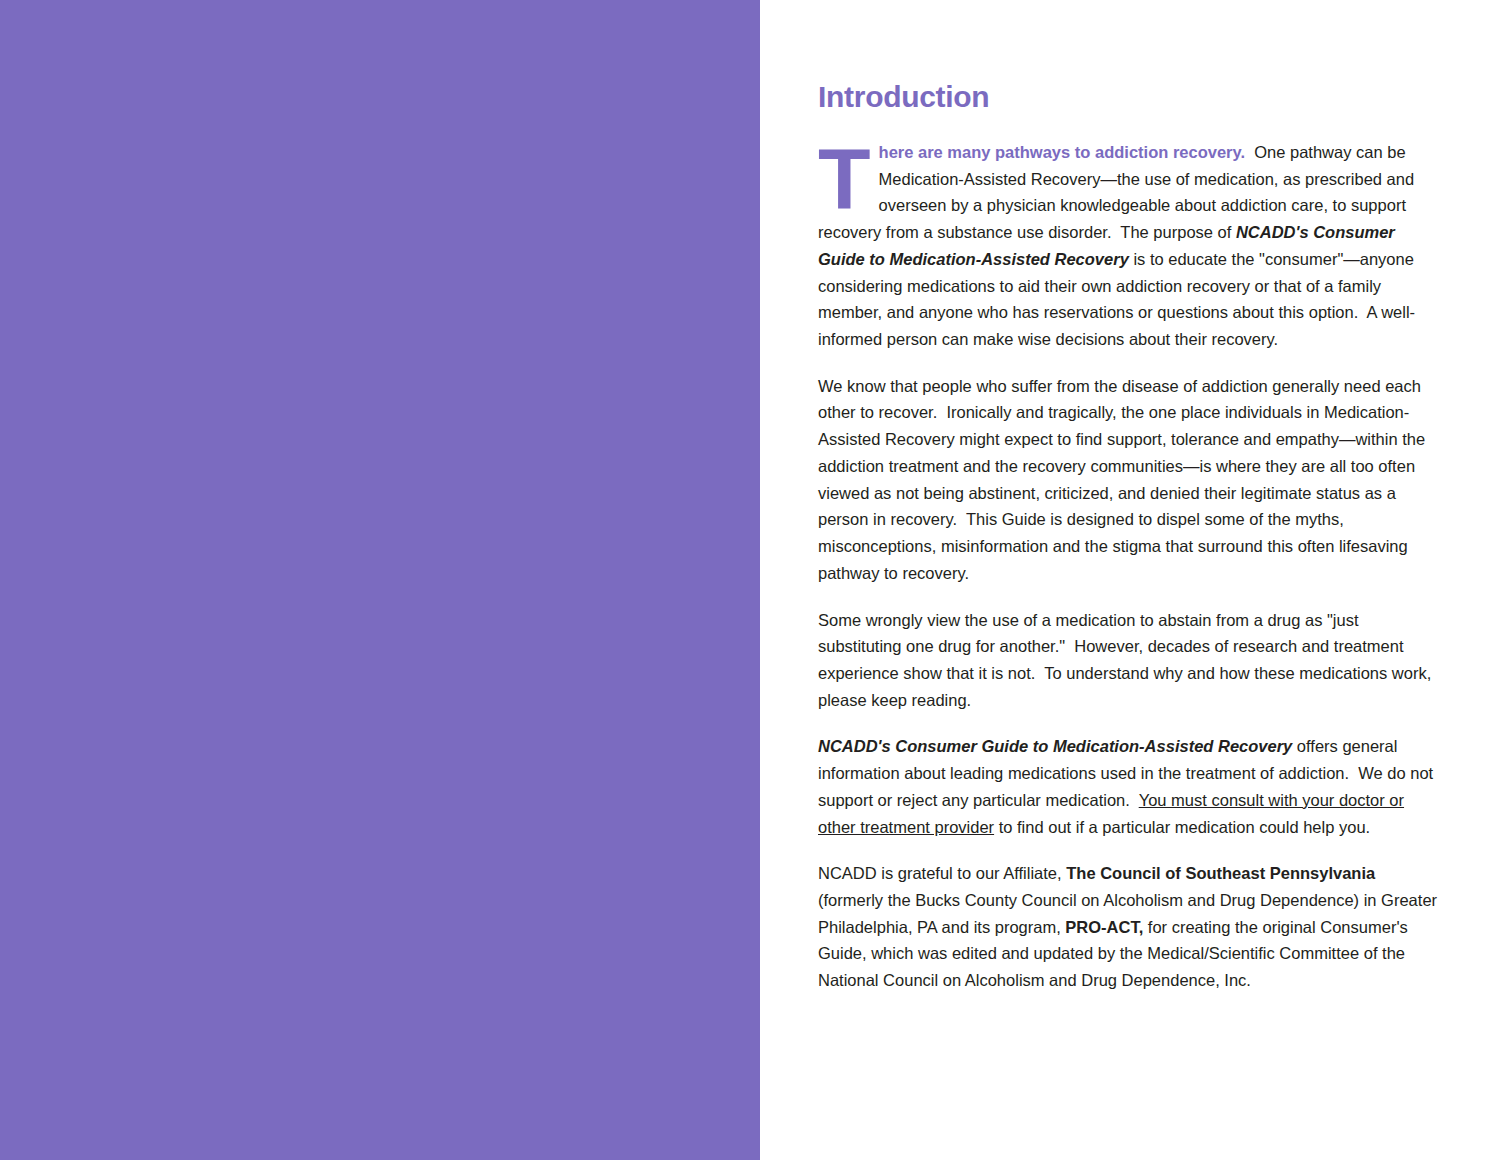Introduction
There are many pathways to addiction recovery. One pathway can be Medication-Assisted Recovery—the use of medication, as prescribed and overseen by a physician knowledgeable about addiction care, to support recovery from a substance use disorder. The purpose of NCADD's Consumer Guide to Medication-Assisted Recovery is to educate the "consumer"—anyone considering medications to aid their own addiction recovery or that of a family member, and anyone who has reservations or questions about this option. A well-informed person can make wise decisions about their recovery.
We know that people who suffer from the disease of addiction generally need each other to recover. Ironically and tragically, the one place individuals in Medication-Assisted Recovery might expect to find support, tolerance and empathy—within the addiction treatment and the recovery communities—is where they are all too often viewed as not being abstinent, criticized, and denied their legitimate status as a person in recovery. This Guide is designed to dispel some of the myths, misconceptions, misinformation and the stigma that surround this often lifesaving pathway to recovery.
Some wrongly view the use of a medication to abstain from a drug as "just substituting one drug for another." However, decades of research and treatment experience show that it is not. To understand why and how these medications work, please keep reading.
NCADD's Consumer Guide to Medication-Assisted Recovery offers general information about leading medications used in the treatment of addiction. We do not support or reject any particular medication. You must consult with your doctor or other treatment provider to find out if a particular medication could help you.
NCADD is grateful to our Affiliate, The Council of Southeast Pennsylvania (formerly the Bucks County Council on Alcoholism and Drug Dependence) in Greater Philadelphia, PA and its program, PRO-ACT, for creating the original Consumer's Guide, which was edited and updated by the Medical/Scientific Committee of the National Council on Alcoholism and Drug Dependence, Inc.